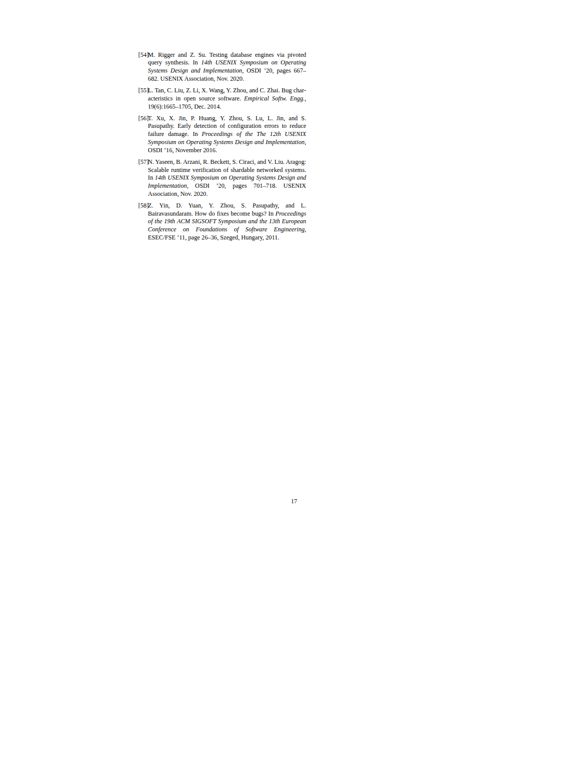[54]
M. Rigger and Z. Su. Testing database engines via pivoted query synthesis. In 14th USENIX Symposium on Operating Systems Design and Implementation, OSDI ’20, pages 667–682. USENIX Association, Nov. 2020.
[55]
L. Tan, C. Liu, Z. Li, X. Wang, Y. Zhou, and C. Zhai. Bug characteristics in open source software. Empirical Softw. Engg., 19(6):1665–1705, Dec. 2014.
[56]
T. Xu, X. Jin, P. Huang, Y. Zhou, S. Lu, L. Jin, and S. Pasupathy. Early detection of configuration errors to reduce failure damage. In Proceedings of the The 12th USENIX Symposium on Operating Systems Design and Implementation, OSDI ’16, November 2016.
[57]
N. Yaseen, B. Arzani, R. Beckett, S. Ciraci, and V. Liu. Aragog: Scalable runtime verification of shardable networked systems. In 14th USENIX Symposium on Operating Systems Design and Implementation, OSDI ’20, pages 701–718. USENIX Association, Nov. 2020.
[58]
Z. Yin, D. Yuan, Y. Zhou, S. Pasupathy, and L. Bairavasundaram. How do fixes become bugs? In Proceedings of the 19th ACM SIGSOFT Symposium and the 13th European Conference on Foundations of Software Engineering, ESEC/FSE ’11, page 26–36, Szeged, Hungary, 2011.
17